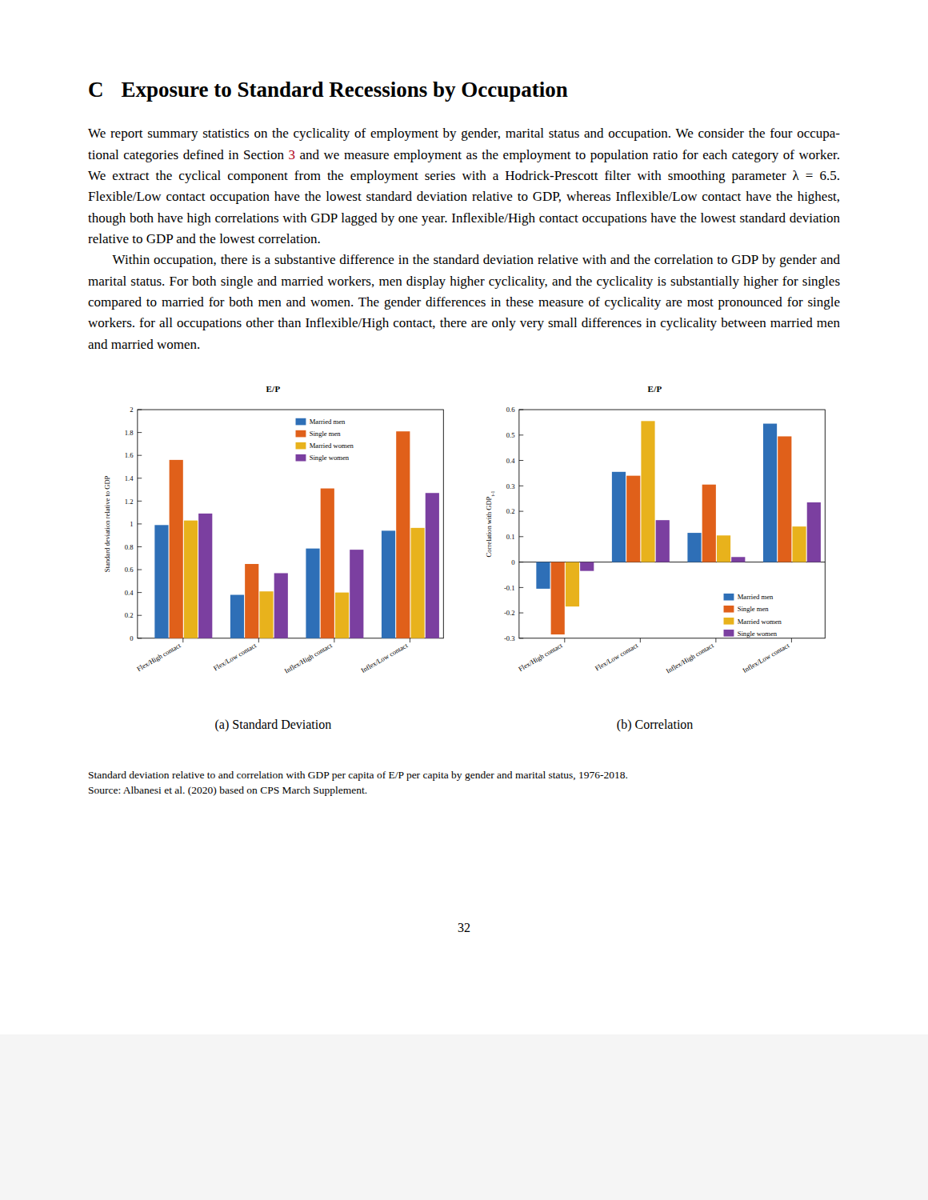CExposure to Standard Recessions by Occupation
We report summary statistics on the cyclicality of employment by gender, marital status and occupation. We consider the four occupational categories defined in Section 3 and we measure employment as the employment to population ratio for each category of worker. We extract the cyclical component from the employment series with a Hodrick-Prescott filter with smoothing parameter λ = 6.5. Flexible/Low contact occupation have the lowest standard deviation relative to GDP, whereas Inflexible/Low contact have the highest, though both have high correlations with GDP lagged by one year. Inflexible/High contact occupations have the lowest standard deviation relative to GDP and the lowest correlation.
Within occupation, there is a substantive difference in the standard deviation relative with and the correlation to GDP by gender and marital status. For both single and married workers, men display higher cyclicality, and the cyclicality is substantially higher for singles compared to married for both men and women. The gender differences in these measure of cyclicality are most pronounced for single workers. for all occupations other than Inflexible/High contact, there are only very small differences in cyclicality between married men and married women.
E/P
0 0.2 0.4 0.6 0.8 1 1.2 1.4 1.6 1.8 2 Standard deviation relative to GDP Flex/High contact Flex/Low contact Inflex/High contact Inflex/Low contact Married men Single men Married women Single women
(a) Standard Deviation
E/P
0.6 0.5 0.4 0.3 0.2 0.1 0 -0.1 -0.2 -0.3 Correlation with GDPt-1 Flex/High contact Flex/Low contact Inflex/High contact Inflex/Low contact Married men Single men Married women Single women
(b) Correlation
Standard deviation relative to and correlation with GDP per capita of E/P per capita by gender and marital status, 1976-2018.
Source: Albanesi et al. (2020) based on CPS March Supplement.
32